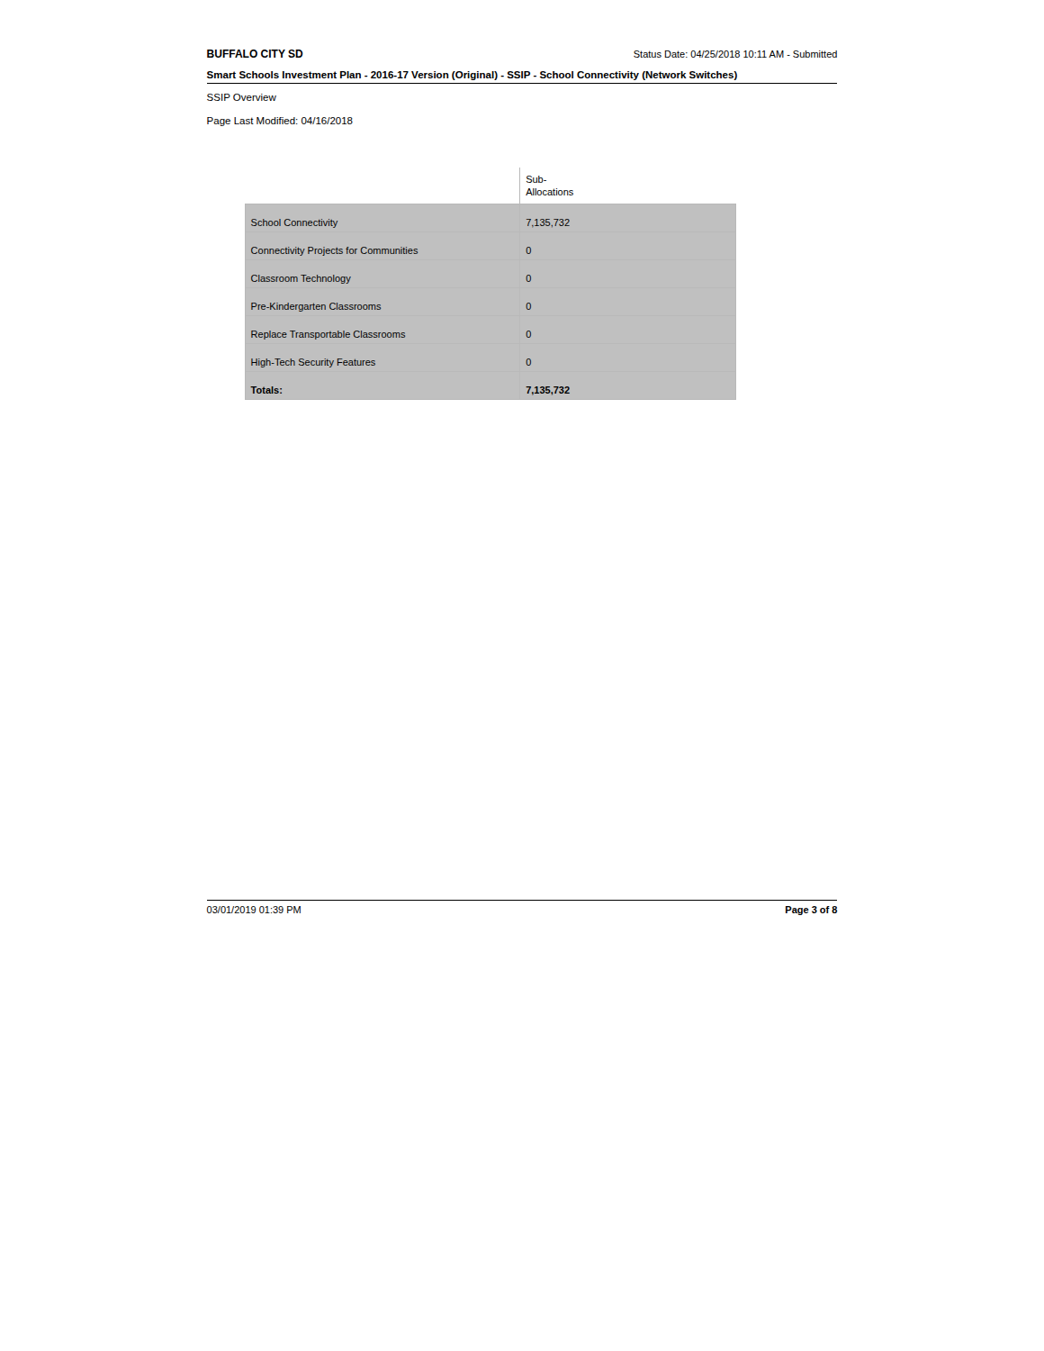BUFFALO CITY SD
Status Date: 04/25/2018 10:11 AM - Submitted
Smart Schools Investment Plan - 2016-17 Version (Original) - SSIP - School Connectivity (Network Switches)
SSIP Overview
Page Last Modified: 04/16/2018
| | Sub- Allocations |
| School Connectivity | 7,135,732 |
| Connectivity Projects for Communities | 0 |
| Classroom Technology | 0 |
| Pre-Kindergarten Classrooms | 0 |
| Replace Transportable Classrooms | 0 |
| High-Tech Security Features | 0 |
| Totals: | 7,135,732 |
03/01/2019 01:39 PM
Page 3 of 8